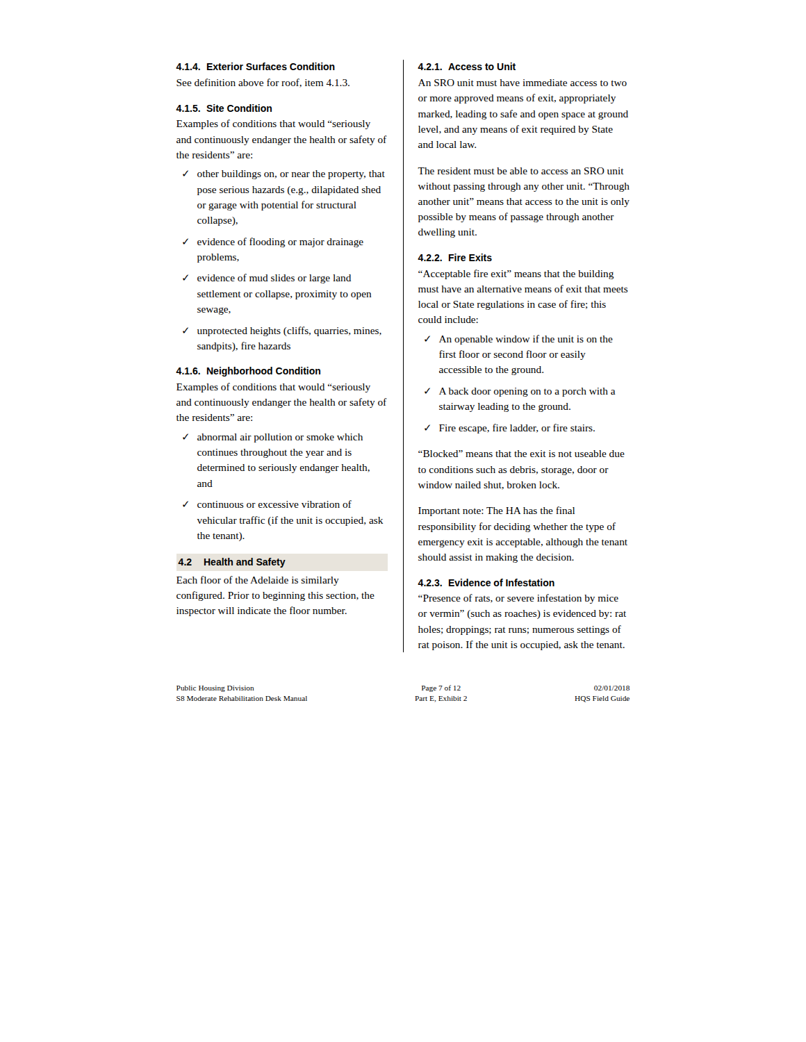4.1.4. Exterior Surfaces Condition
See definition above for roof, item 4.1.3.
4.1.5. Site Condition
Examples of conditions that would “seriously and continuously endanger the health or safety of the residents” are:
other buildings on, or near the property, that pose serious hazards (e.g., dilapidated shed or garage with potential for structural collapse),
evidence of flooding or major drainage problems,
evidence of mud slides or large land settlement or collapse, proximity to open sewage,
unprotected heights (cliffs, quarries, mines, sandpits), fire hazards
4.1.6. Neighborhood Condition
Examples of conditions that would “seriously and continuously endanger the health or safety of the residents” are:
abnormal air pollution or smoke which continues throughout the year and is determined to seriously endanger health, and
continuous or excessive vibration of vehicular traffic (if the unit is occupied, ask the tenant).
4.2 Health and Safety
Each floor of the Adelaide is similarly configured. Prior to beginning this section, the inspector will indicate the floor number.
4.2.1. Access to Unit
An SRO unit must have immediate access to two or more approved means of exit, appropriately marked, leading to safe and open space at ground level, and any means of exit required by State and local law.
The resident must be able to access an SRO unit without passing through any other unit. “Through another unit” means that access to the unit is only possible by means of passage through another dwelling unit.
4.2.2. Fire Exits
“Acceptable fire exit” means that the building must have an alternative means of exit that meets local or State regulations in case of fire; this could include:
An openable window if the unit is on the first floor or second floor or easily accessible to the ground.
A back door opening on to a porch with a stairway leading to the ground.
Fire escape, fire ladder, or fire stairs.
“Blocked” means that the exit is not useable due to conditions such as debris, storage, door or window nailed shut, broken lock.
Important note: The HA has the final responsibility for deciding whether the type of emergency exit is acceptable, although the tenant should assist in making the decision.
4.2.3. Evidence of Infestation
“Presence of rats, or severe infestation by mice or vermin” (such as roaches) is evidenced by: rat holes; droppings; rat runs; numerous settings of rat poison. If the unit is occupied, ask the tenant.
Public Housing Division
S8 Moderate Rehabilitation Desk Manual
Page 7 of 12
Part E, Exhibit 2
02/01/2018
HQS Field Guide